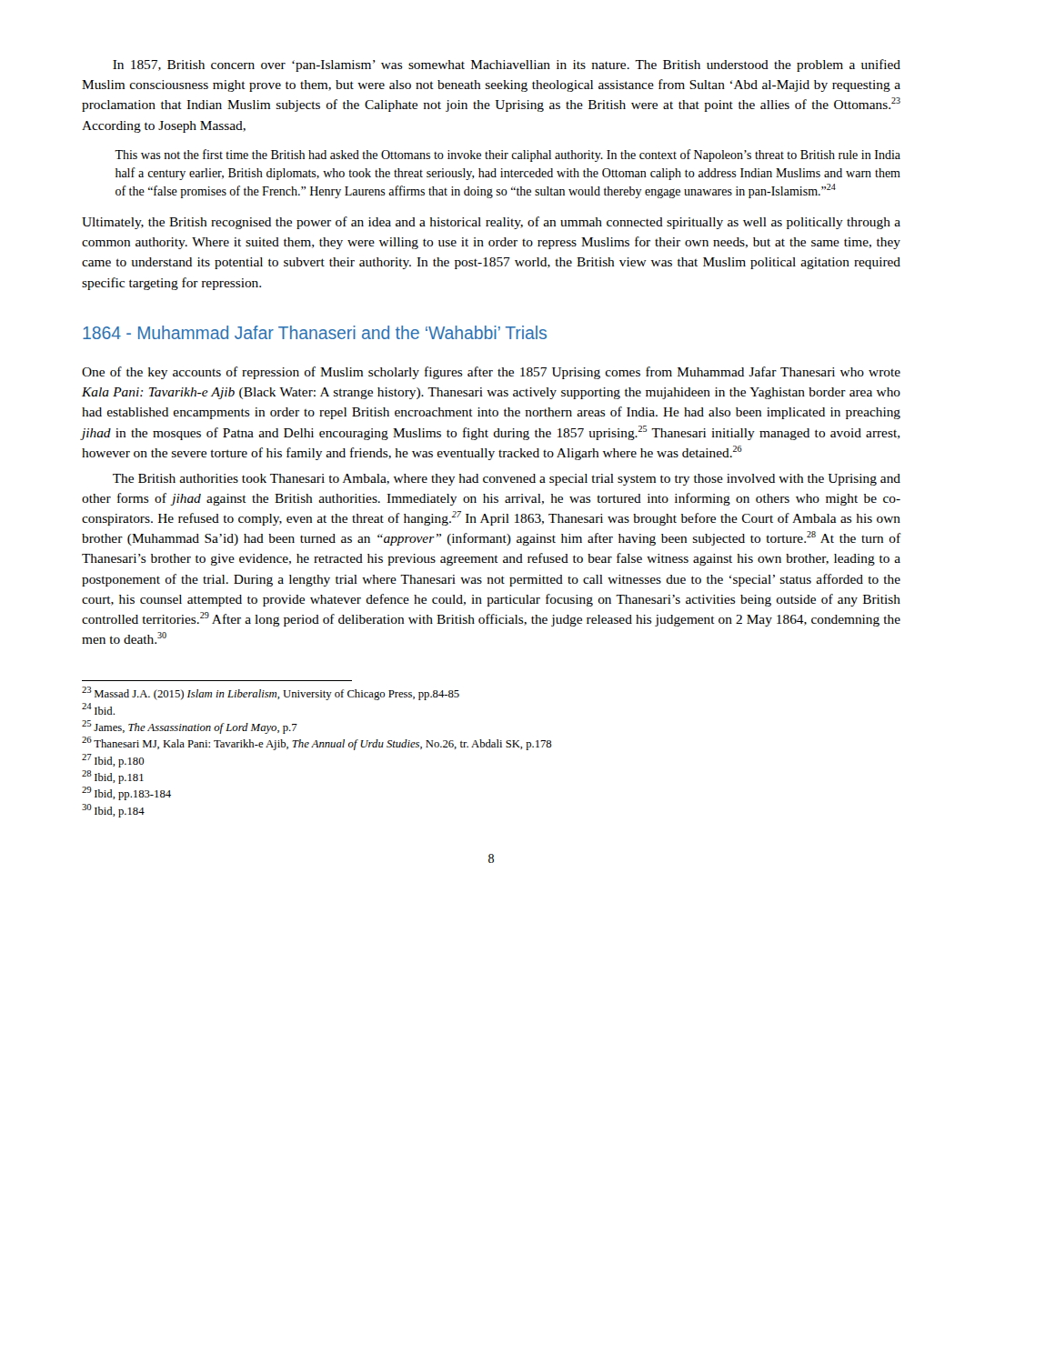In 1857, British concern over ‘pan-Islamism’ was somewhat Machiavellian in its nature. The British understood the problem a unified Muslim consciousness might prove to them, but were also not beneath seeking theological assistance from Sultan ‘Abd al-Majid by requesting a proclamation that Indian Muslim subjects of the Caliphate not join the Uprising as the British were at that point the allies of the Ottomans.23 According to Joseph Massad,
This was not the first time the British had asked the Ottomans to invoke their caliphal authority. In the context of Napoleon’s threat to British rule in India half a century earlier, British diplomats, who took the threat seriously, had interceded with the Ottoman caliph to address Indian Muslims and warn them of the “false promises of the French.” Henry Laurens affirms that in doing so “the sultan would thereby engage unawares in pan-Islamism.”24
Ultimately, the British recognised the power of an idea and a historical reality, of an ummah connected spiritually as well as politically through a common authority. Where it suited them, they were willing to use it in order to repress Muslims for their own needs, but at the same time, they came to understand its potential to subvert their authority. In the post-1857 world, the British view was that Muslim political agitation required specific targeting for repression.
1864 - Muhammad Jafar Thanaseri and the ‘Wahabbi’ Trials
One of the key accounts of repression of Muslim scholarly figures after the 1857 Uprising comes from Muhammad Jafar Thanesari who wrote Kala Pani: Tavarikh-e Ajib (Black Water: A strange history). Thanesari was actively supporting the mujahideen in the Yaghistan border area who had established encampments in order to repel British encroachment into the northern areas of India. He had also been implicated in preaching jihad in the mosques of Patna and Delhi encouraging Muslims to fight during the 1857 uprising.25 Thanesari initially managed to avoid arrest, however on the severe torture of his family and friends, he was eventually tracked to Aligarh where he was detained.26
The British authorities took Thanesari to Ambala, where they had convened a special trial system to try those involved with the Uprising and other forms of jihad against the British authorities. Immediately on his arrival, he was tortured into informing on others who might be co-conspirators. He refused to comply, even at the threat of hanging.27 In April 1863, Thanesari was brought before the Court of Ambala as his own brother (Muhammad Sa’id) had been turned as an “approver” (informant) against him after having been subjected to torture.28 At the turn of Thanesari’s brother to give evidence, he retracted his previous agreement and refused to bear false witness against his own brother, leading to a postponement of the trial. During a lengthy trial where Thanesari was not permitted to call witnesses due to the ‘special’ status afforded to the court, his counsel attempted to provide whatever defence he could, in particular focusing on Thanesari’s activities being outside of any British controlled territories.29 After a long period of deliberation with British officials, the judge released his judgement on 2 May 1864, condemning the men to death.30
23Massad J.A. (2015) Islam in Liberalism, University of Chicago Press, pp.84-85
24Ibid.
25James, The Assassination of Lord Mayo, p.7
26Thanesari MJ, Kala Pani: Tavarikh-e Ajib, The Annual of Urdu Studies, No.26, tr. Abdali SK, p.178
27Ibid, p.180
28Ibid, p.181
29Ibid, pp.183-184
30Ibid, p.184
8